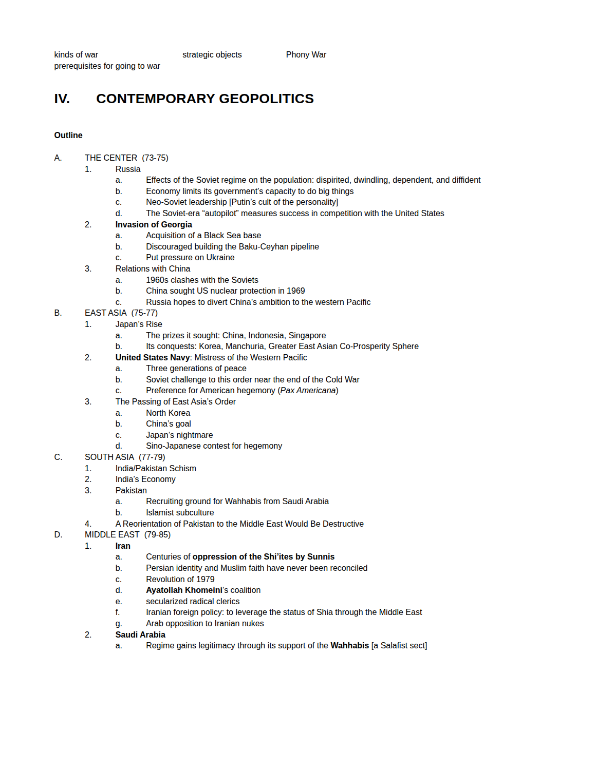kinds of war strategic objects Phony War prerequisites for going to war
IV. CONTEMPORARY GEOPOLITICS
Outline
| A. | THE CENTER (73-75) |
| | 1. | Russia |
| | | a. | Effects of the Soviet regime on the population: dispirited, dwindling, dependent, and diffident |
| | | b. | Economy limits its government’s capacity to do big things |
| | | c. | Neo-Soviet leadership [Putin’s cult of the personality] |
| | | d. | The Soviet-era “autopilot” measures success in competition with the United States |
| | 2. | Invasion of Georgia |
| | | a. | Acquisition of a Black Sea base |
| | | b. | Discouraged building the Baku-Ceyhan pipeline |
| | | c. | Put pressure on Ukraine |
| | 3. | Relations with China |
| | | a. | 1960s clashes with the Soviets |
| | | b. | China sought US nuclear protection in 1969 |
| | | c. | Russia hopes to divert China’s ambition to the western Pacific |
| B. | EAST ASIA (75-77) |
| | 1. | Japan’s Rise |
| | | a. | The prizes it sought: China, Indonesia, Singapore |
| | | b. | Its conquests: Korea, Manchuria, Greater East Asian Co-Prosperity Sphere |
| | 2. | United States Navy : Mistress of the Western Pacific |
| | | a. | Three generations of peace |
| | | b. | Soviet challenge to this order near the end of the Cold War |
| | | c. | Preference for American hegemony ( Pax Americana ) |
| | 3. | The Passing of East Asia’s Order |
| | | a. | North Korea |
| | | b. | China’s goal |
| | | c. | Japan’s nightmare |
| | | d. | Sino-Japanese contest for hegemony |
| C. | SOUTH ASIA (77-79) |
| | 1. | India/Pakistan Schism |
| | 2. | India’s Economy |
| | 3. | Pakistan |
| | | a. | Recruiting ground for Wahhabis from Saudi Arabia |
| | | b. | Islamist subculture |
| | 4. | A Reorientation of Pakistan to the Middle East Would Be Destructive |
| D. | MIDDLE EAST (79-85) |
| | 1. | Iran |
| | | a. | Centuries of oppression of the Shi’ites by Sunnis |
| | | b. | Persian identity and Muslim faith have never been reconciled |
| | | c. | Revolution of 1979 |
| | | d. | Ayatollah Khomeini ’s coalition |
| | | e. | secularized radical clerics |
| | | f. | Iranian foreign policy: to leverage the status of Shia through the Middle East |
| | | g. | Arab opposition to Iranian nukes |
| | 2. | Saudi Arabia |
| | | a. | Regime gains legitimacy through its support of the Wahhabis [a Salafist sect] |